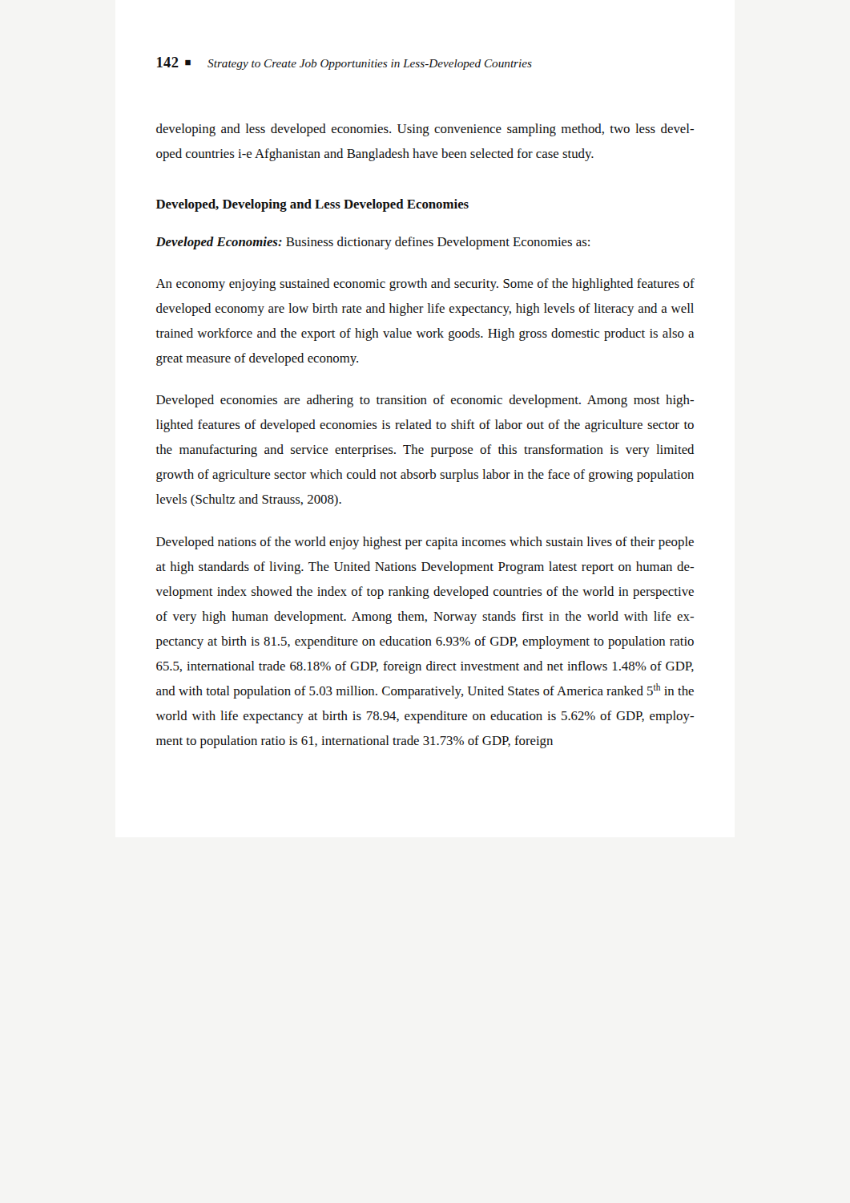142 Strategy to Create Job Opportunities in Less-Developed Countries
developing and less developed economies. Using convenience sampling method, two less developed countries i-e Afghanistan and Bangladesh have been selected for case study.
Developed, Developing and Less Developed Economies
Developed Economies: Business dictionary defines Development Economies as:
An economy enjoying sustained economic growth and security. Some of the highlighted features of developed economy are low birth rate and higher life expectancy, high levels of literacy and a well trained workforce and the export of high value work goods. High gross domestic product is also a great measure of developed economy.
Developed economies are adhering to transition of economic development. Among most highlighted features of developed economies is related to shift of labor out of the agriculture sector to the manufacturing and service enterprises. The purpose of this transformation is very limited growth of agriculture sector which could not absorb surplus labor in the face of growing population levels (Schultz and Strauss, 2008).
Developed nations of the world enjoy highest per capita incomes which sustain lives of their people at high standards of living. The United Nations Development Program latest report on human development index showed the index of top ranking developed countries of the world in perspective of very high human development. Among them, Norway stands first in the world with life expectancy at birth is 81.5, expenditure on education 6.93% of GDP, employment to population ratio 65.5, international trade 68.18% of GDP, foreign direct investment and net inflows 1.48% of GDP, and with total population of 5.03 million. Comparatively, United States of America ranked 5th in the world with life expectancy at birth is 78.94, expenditure on education is 5.62% of GDP, employment to population ratio is 61, international trade 31.73% of GDP, foreign